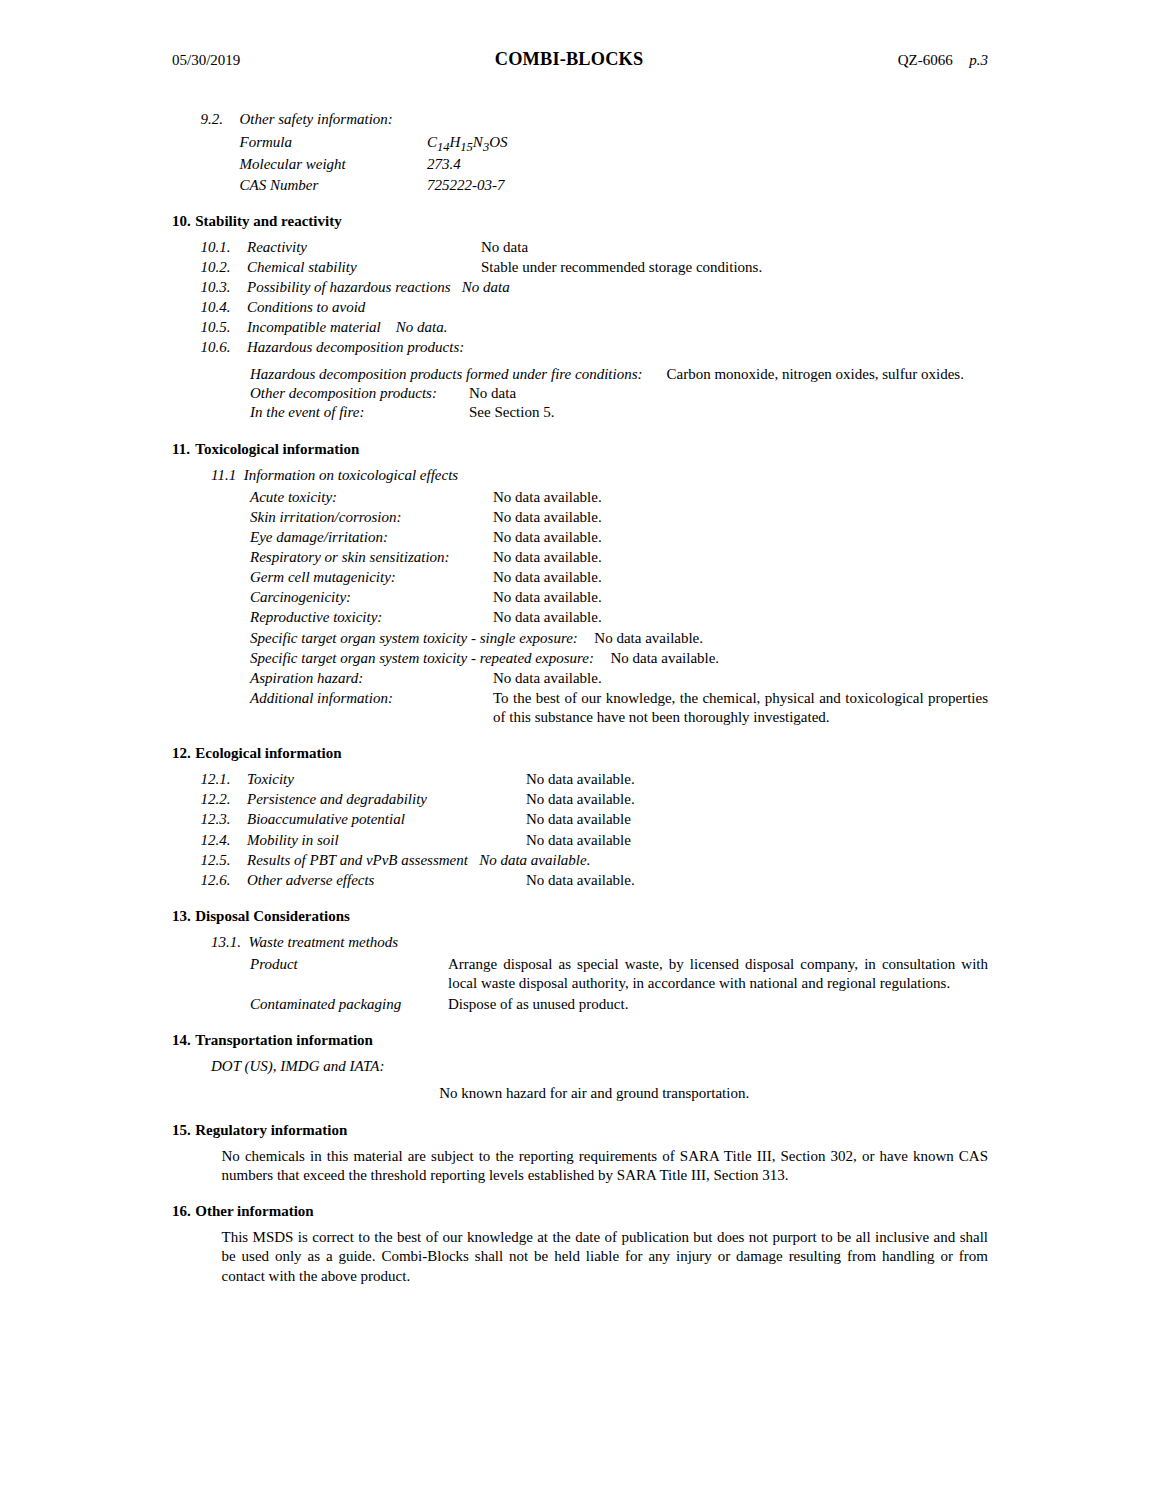05/30/2019
COMBI-BLOCKS
QZ-6066p.3
9.2. Other safety information:
Formula C14H15N3OS
Molecular weight 273.4
CAS Number 725222-03-7
10. Stability and reactivity
10.1. Reactivity No data
10.2. Chemical stability Stable under recommended storage conditions.
10.3. Possibility of hazardous reactions No data
10.4. Conditions to avoid
10.5. Incompatible material No data.
10.6. Hazardous decomposition products:
Hazardous decomposition products formed under fire conditions: Carbon monoxide, nitrogen oxides, sulfur oxides.
Other decomposition products: No data
In the event of fire: See Section 5.
11. Toxicological information
11.1 Information on toxicological effects
Acute toxicity: No data available.
Skin irritation/corrosion: No data available.
Eye damage/irritation: No data available.
Respiratory or skin sensitization: No data available.
Germ cell mutagenicity: No data available.
Carcinogenicity: No data available.
Reproductive toxicity: No data available.
Specific target organ system toxicity - single exposure: No data available.
Specific target organ system toxicity - repeated exposure: No data available.
Aspiration hazard: No data available.
Additional information: To the best of our knowledge, the chemical, physical and toxicological properties of this substance have not been thoroughly investigated.
12. Ecological information
12.1. Toxicity No data available.
12.2. Persistence and degradability No data available.
12.3. Bioaccumulative potential No data available
12.4. Mobility in soil No data available
12.5. Results of PBT and vPvB assessment No data available.
12.6. Other adverse effects No data available.
13. Disposal Considerations
13.1. Waste treatment methods
Product Arrange disposal as special waste, by licensed disposal company, in consultation with local waste disposal authority, in accordance with national and regional regulations.
Contaminated packaging Dispose of as unused product.
14. Transportation information
DOT (US), IMDG and IATA:
No known hazard for air and ground transportation.
15. Regulatory information
No chemicals in this material are subject to the reporting requirements of SARA Title III, Section 302, or have known CAS numbers that exceed the threshold reporting levels established by SARA Title III, Section 313.
16. Other information
This MSDS is correct to the best of our knowledge at the date of publication but does not purport to be all inclusive and shall be used only as a guide. Combi-Blocks shall not be held liable for any injury or damage resulting from handling or from contact with the above product.